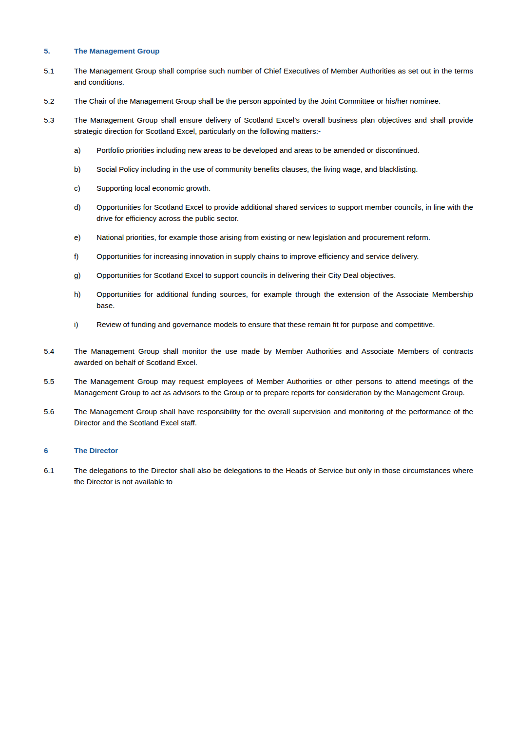5. The Management Group
5.1 The Management Group shall comprise such number of Chief Executives of Member Authorities as set out in the terms and conditions.
5.2 The Chair of the Management Group shall be the person appointed by the Joint Committee or his/her nominee.
5.3 The Management Group shall ensure delivery of Scotland Excel’s overall business plan objectives and shall provide strategic direction for Scotland Excel, particularly on the following matters:-
a) Portfolio priorities including new areas to be developed and areas to be amended or discontinued.
b) Social Policy including in the use of community benefits clauses, the living wage, and blacklisting.
c) Supporting local economic growth.
d) Opportunities for Scotland Excel to provide additional shared services to support member councils, in line with the drive for efficiency across the public sector.
e) National priorities, for example those arising from existing or new legislation and procurement reform.
f) Opportunities for increasing innovation in supply chains to improve efficiency and service delivery.
g) Opportunities for Scotland Excel to support councils in delivering their City Deal objectives.
h) Opportunities for additional funding sources, for example through the extension of the Associate Membership base.
i) Review of funding and governance models to ensure that these remain fit for purpose and competitive.
5.4 The Management Group shall monitor the use made by Member Authorities and Associate Members of contracts awarded on behalf of Scotland Excel.
5.5 The Management Group may request employees of Member Authorities or other persons to attend meetings of the Management Group to act as advisors to the Group or to prepare reports for consideration by the Management Group.
5.6 The Management Group shall have responsibility for the overall supervision and monitoring of the performance of the Director and the Scotland Excel staff.
6 The Director
6.1 The delegations to the Director shall also be delegations to the Heads of Service but only in those circumstances where the Director is not available to